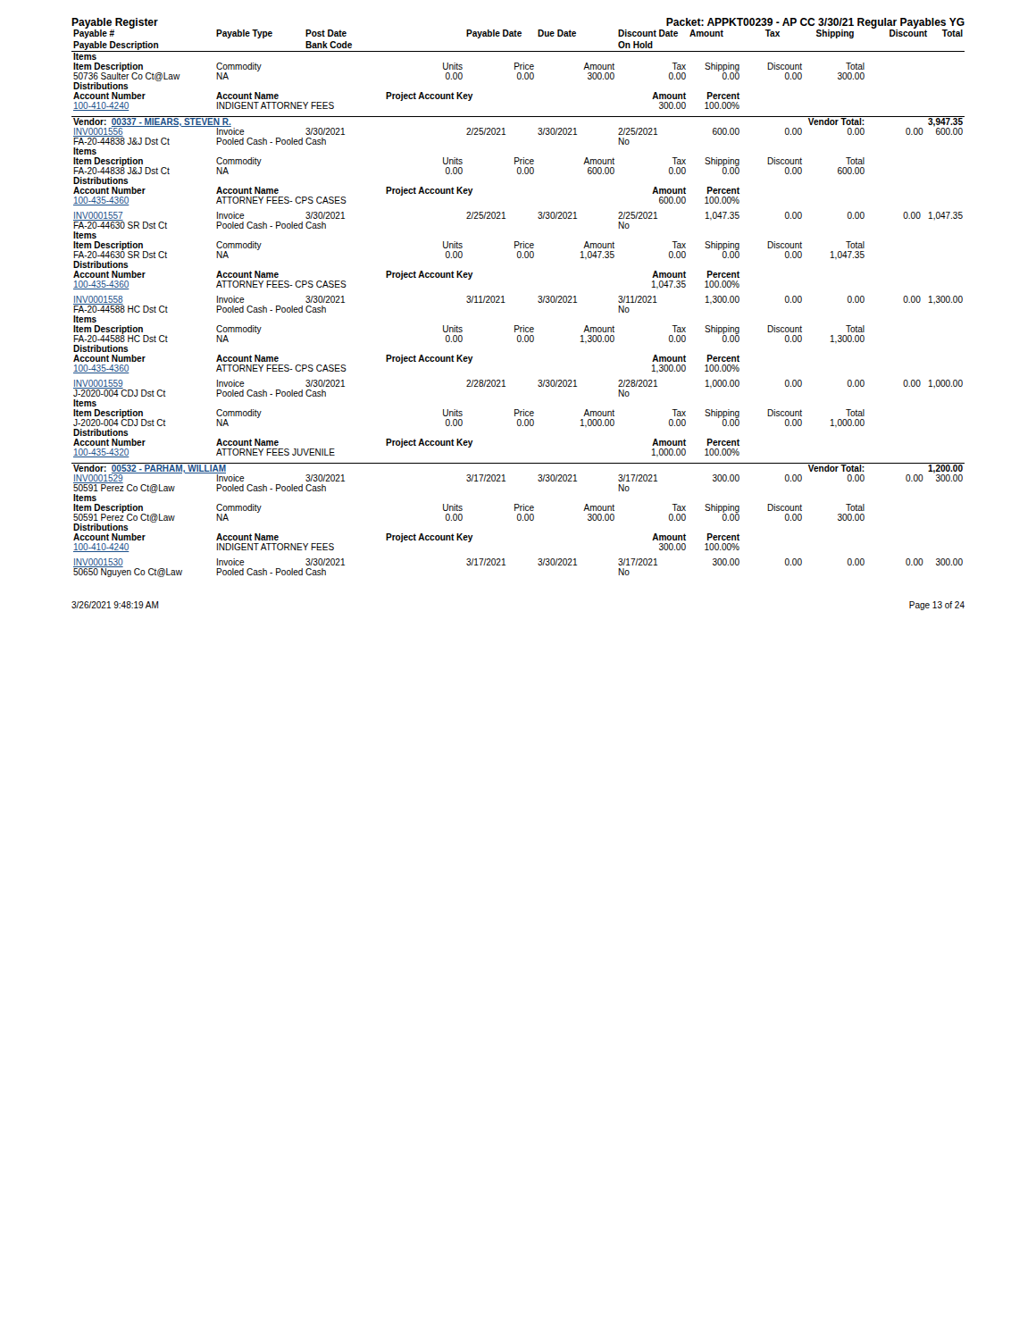Payable Register
Packet: APPKT00239 - AP CC 3/30/21 Regular Payables YG
| Payable # | Payable Type | Post Date | Payable Date | Due Date | Discount Date | Amount | Tax | Shipping | Discount Total |
| Payable Description | | Bank Code | | | On Hold | | | | |
| Items |
| Item Description | Commodity | Units | Price | Amount | Tax | Shipping | Discount | Total | |
| 50736 Saulter Co Ct@Law | NA | 0.00 | 0.00 | 300.00 | 0.00 | 0.00 | 0.00 | 300.00 | |
| Distributions |
| Account Number | Account Name | Project Account Key | Amount | Percent | | | |
| 100-410-4240 | INDIGENT ATTORNEY FEES | | 300.00 | 100.00% | | | |
| Vendor: 00337 - MIEARS, STEVEN R. | Vendor Total: | 3,947.35 |
| INV0001556 | Invoice | 3/30/2021 | 2/25/2021 | 3/30/2021 | 2/25/2021 | 600.00 | 0.00 | 0.00 | 0.00 600.00 |
| FA-20-44838 J&J Dst Ct | Pooled Cash - Pooled Cash | | | No | | | | |
| Items |
| Item Description | Commodity | Units | Price | Amount | Tax | Shipping | Discount | Total | |
| FA-20-44838 J&J Dst Ct | NA | 0.00 | 0.00 | 600.00 | 0.00 | 0.00 | 0.00 | 600.00 | |
| Distributions |
| Account Number | Account Name | Project Account Key | Amount | Percent | | | |
| 100-435-4360 | ATTORNEY FEES- CPS CASES | | 600.00 | 100.00% | | | |
| INV0001557 | Invoice | 3/30/2021 | 2/25/2021 | 3/30/2021 | 2/25/2021 | 1,047.35 | 0.00 | 0.00 | 0.00 1,047.35 |
| FA-20-44630 SR Dst Ct | Pooled Cash - Pooled Cash | | | No | | | | |
| Items |
| Item Description | Commodity | Units | Price | Amount | Tax | Shipping | Discount | Total | |
| FA-20-44630 SR Dst Ct | NA | 0.00 | 0.00 | 1,047.35 | 0.00 | 0.00 | 0.00 | 1,047.35 | |
| Distributions |
| Account Number | Account Name | Project Account Key | Amount | Percent | | | |
| 100-435-4360 | ATTORNEY FEES- CPS CASES | | 1,047.35 | 100.00% | | | |
| INV0001558 | Invoice | 3/30/2021 | 3/11/2021 | 3/30/2021 | 3/11/2021 | 1,300.00 | 0.00 | 0.00 | 0.00 1,300.00 |
| FA-20-44588 HC Dst Ct | Pooled Cash - Pooled Cash | | | No | | | | |
| Items |
| Item Description | Commodity | Units | Price | Amount | Tax | Shipping | Discount | Total | |
| FA-20-44588 HC Dst Ct | NA | 0.00 | 0.00 | 1,300.00 | 0.00 | 0.00 | 0.00 | 1,300.00 | |
| Distributions |
| Account Number | Account Name | Project Account Key | Amount | Percent | | | |
| 100-435-4360 | ATTORNEY FEES- CPS CASES | | 1,300.00 | 100.00% | | | |
| INV0001559 | Invoice | 3/30/2021 | 2/28/2021 | 3/30/2021 | 2/28/2021 | 1,000.00 | 0.00 | 0.00 | 0.00 1,000.00 |
| J-2020-004 CDJ Dst Ct | Pooled Cash - Pooled Cash | | | No | | | | |
| Items |
| Item Description | Commodity | Units | Price | Amount | Tax | Shipping | Discount | Total | |
| J-2020-004 CDJ Dst Ct | NA | 0.00 | 0.00 | 1,000.00 | 0.00 | 0.00 | 0.00 | 1,000.00 | |
| Distributions |
| Account Number | Account Name | Project Account Key | Amount | Percent | | | |
| 100-435-4320 | ATTORNEY FEES JUVENILE | | 1,000.00 | 100.00% | | | |
| Vendor: 00532 - PARHAM, WILLIAM | Vendor Total: | 1,200.00 |
| INV0001529 | Invoice | 3/30/2021 | 3/17/2021 | 3/30/2021 | 3/17/2021 | 300.00 | 0.00 | 0.00 | 0.00 300.00 |
| 50591 Perez Co Ct@Law | Pooled Cash - Pooled Cash | | | No | | | | |
| Items |
| Item Description | Commodity | Units | Price | Amount | Tax | Shipping | Discount | Total | |
| 50591 Perez Co Ct@Law | NA | 0.00 | 0.00 | 300.00 | 0.00 | 0.00 | 0.00 | 300.00 | |
| Distributions |
| Account Number | Account Name | Project Account Key | Amount | Percent | | | |
| 100-410-4240 | INDIGENT ATTORNEY FEES | | 300.00 | 100.00% | | | |
| INV0001530 | Invoice | 3/30/2021 | 3/17/2021 | 3/30/2021 | 3/17/2021 | 300.00 | 0.00 | 0.00 | 0.00 300.00 |
| 50650 Nguyen Co Ct@Law | Pooled Cash - Pooled Cash | | | No | | | | |
3/26/2021 9:48:19 AM
Page 13 of 24